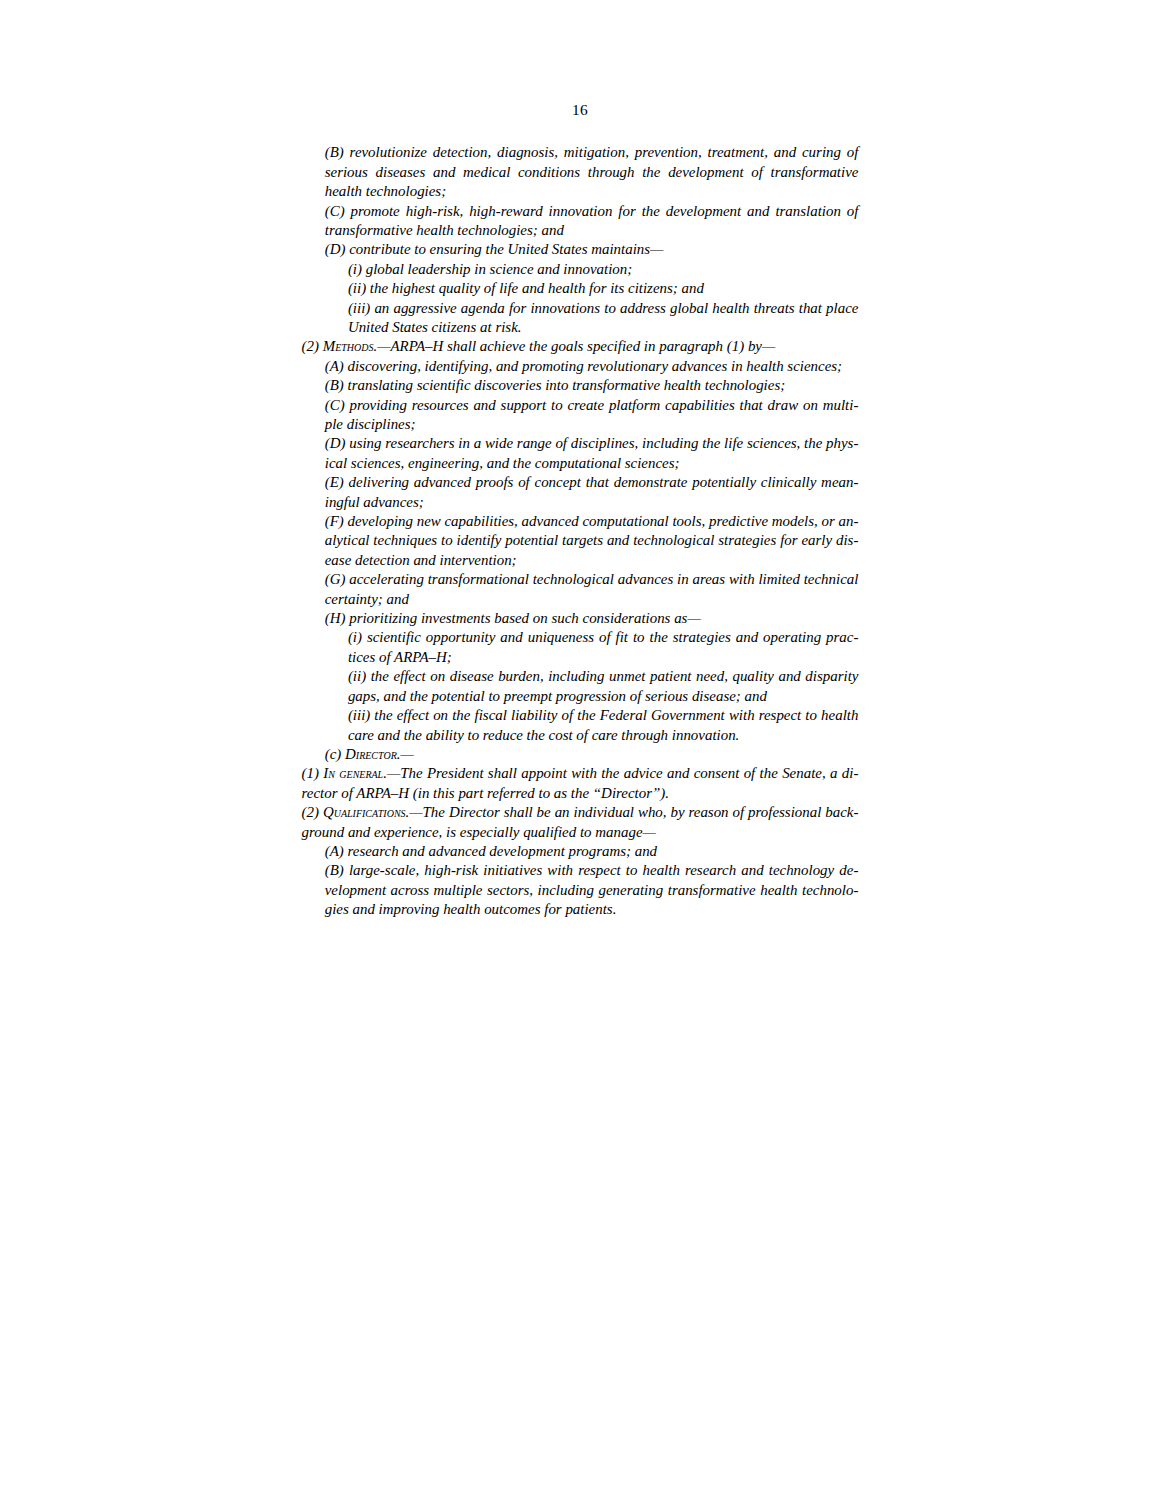16
(B) revolutionize detection, diagnosis, mitigation, prevention, treatment, and curing of serious diseases and medical conditions through the development of transformative health technologies;
(C) promote high-risk, high-reward innovation for the development and translation of transformative health technologies; and
(D) contribute to ensuring the United States maintains—
(i) global leadership in science and innovation;
(ii) the highest quality of life and health for its citizens; and
(iii) an aggressive agenda for innovations to address global health threats that place United States citizens at risk.
(2) Methods.—ARPA–H shall achieve the goals specified in paragraph (1) by—
(A) discovering, identifying, and promoting revolutionary advances in health sciences;
(B) translating scientific discoveries into transformative health technologies;
(C) providing resources and support to create platform capabilities that draw on multiple disciplines;
(D) using researchers in a wide range of disciplines, including the life sciences, the physical sciences, engineering, and the computational sciences;
(E) delivering advanced proofs of concept that demonstrate potentially clinically meaningful advances;
(F) developing new capabilities, advanced computational tools, predictive models, or analytical techniques to identify potential targets and technological strategies for early disease detection and intervention;
(G) accelerating transformational technological advances in areas with limited technical certainty; and
(H) prioritizing investments based on such considerations as—
(i) scientific opportunity and uniqueness of fit to the strategies and operating practices of ARPA–H;
(ii) the effect on disease burden, including unmet patient need, quality and disparity gaps, and the potential to preempt progression of serious disease; and
(iii) the effect on the fiscal liability of the Federal Government with respect to health care and the ability to reduce the cost of care through innovation.
(c) Director.—
(1) In general.—The President shall appoint with the advice and consent of the Senate, a director of ARPA–H (in this part referred to as the “Director”).
(2) Qualifications.—The Director shall be an individual who, by reason of professional background and experience, is especially qualified to manage—
(A) research and advanced development programs; and
(B) large-scale, high-risk initiatives with respect to health research and technology development across multiple sectors, including generating transformative health technologies and improving health outcomes for patients.